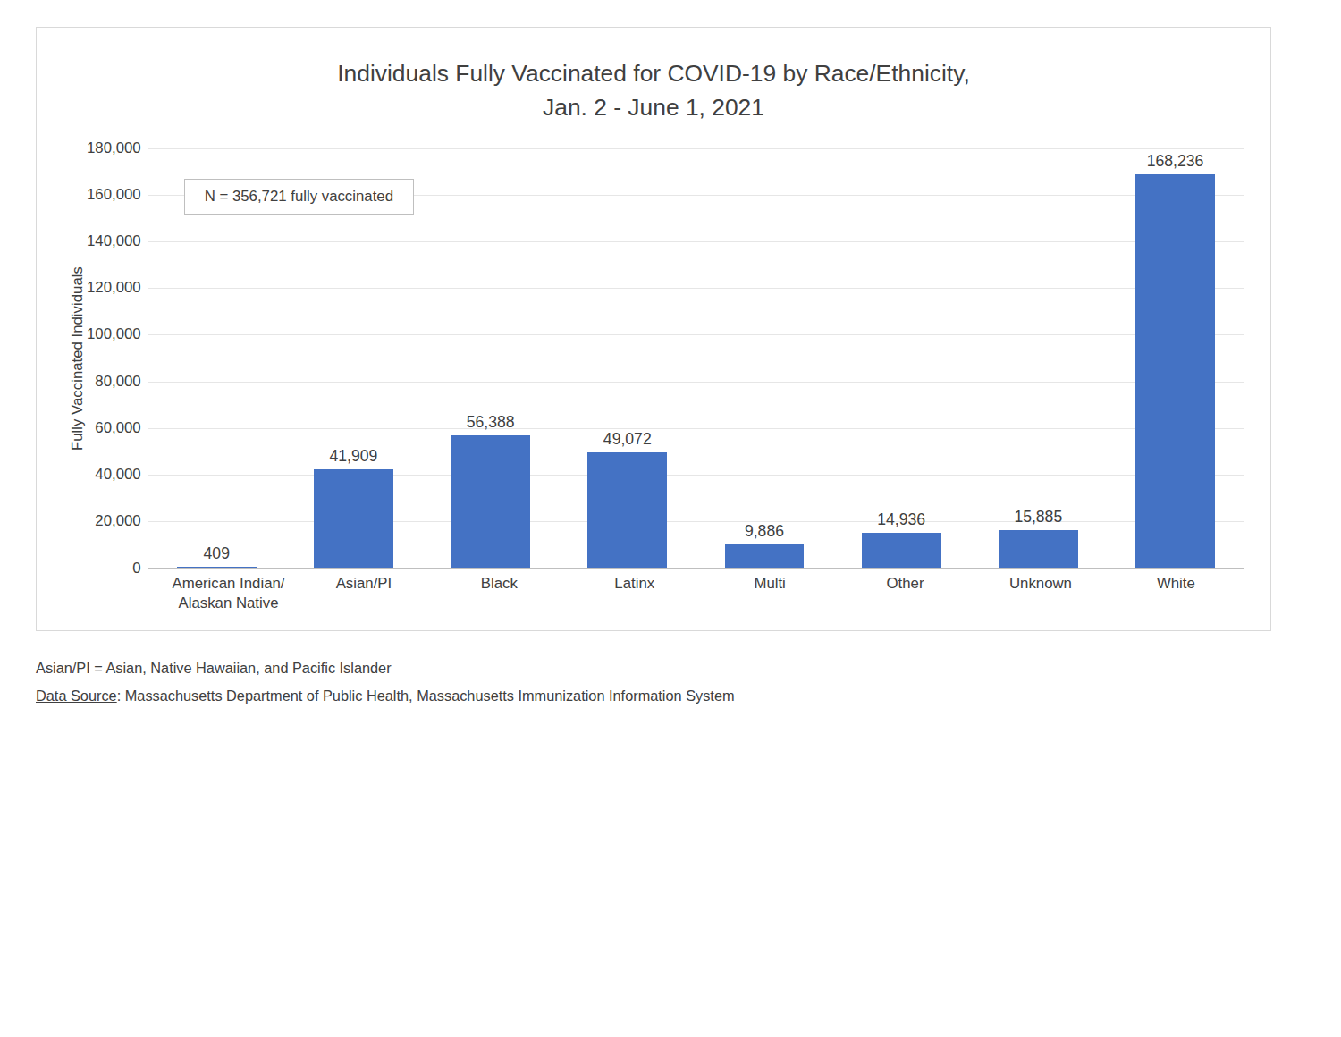Individuals Fully Vaccinated for COVID-19 by Race/Ethnicity,
Jan. 2 - June 1, 2021
Fully Vaccinated Individuals
180,000 160,000 140,000 120,000 100,000 80,000 60,000 40,000 20,000 0
N = 356,721 fully vaccinated
409
41,909
56,388
49,072
9,886
14,936
15,885
168,236
American Indian/
Alaskan Native
Asian/PI
Black
Latinx
Multi
Other
Unknown
White
Asian/PI = Asian, Native Hawaiian, and Pacific Islander
Data Source: Massachusetts Department of Public Health, Massachusetts Immunization Information System